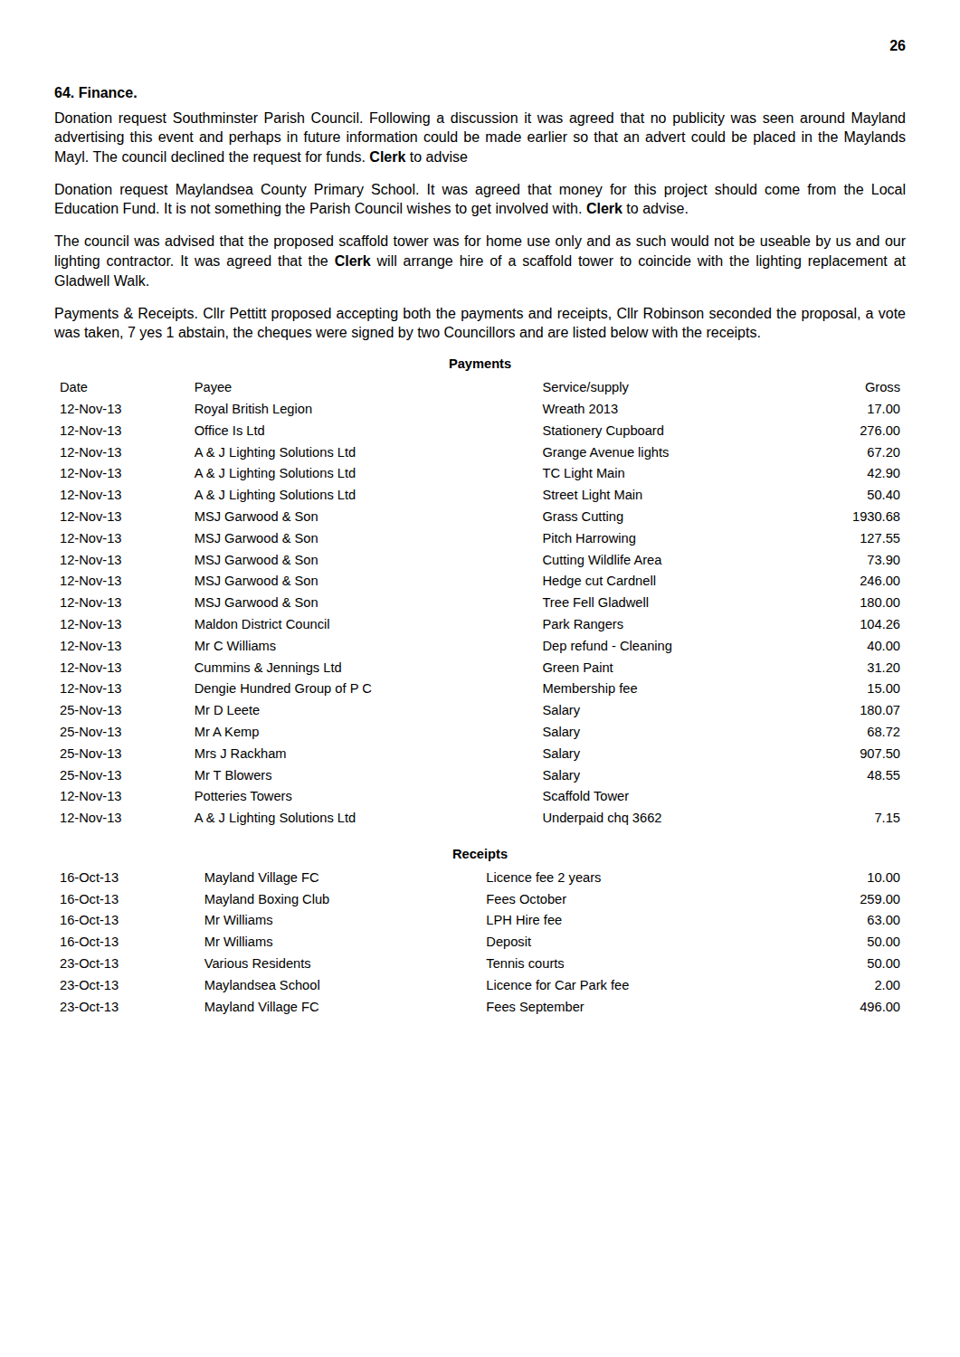26
64. Finance.
Donation request Southminster Parish Council. Following a discussion it was agreed that no publicity was seen around Mayland advertising this event and perhaps in future information could be made earlier so that an advert could be placed in the Maylands Mayl. The council declined the request for funds. Clerk to advise
Donation request Maylandsea County Primary School. It was agreed that money for this project should come from the Local Education Fund. It is not something the Parish Council wishes to get involved with. Clerk to advise.
The council was advised that the proposed scaffold tower was for home use only and as such would not be useable by us and our lighting contractor. It was agreed that the Clerk will arrange hire of a scaffold tower to coincide with the lighting replacement at Gladwell Walk.
Payments & Receipts. Cllr Pettitt proposed accepting both the payments and receipts, Cllr Robinson seconded the proposal, a vote was taken, 7 yes 1 abstain, the cheques were signed by two Councillors and are listed below with the receipts.
Payments
| Date | Payee | Service/supply | Gross |
| --- | --- | --- | --- |
| 12-Nov-13 | Royal British Legion | Wreath 2013 | 17.00 |
| 12-Nov-13 | Office Is Ltd | Stationery Cupboard | 276.00 |
| 12-Nov-13 | A & J Lighting Solutions Ltd | Grange Avenue lights | 67.20 |
| 12-Nov-13 | A & J Lighting Solutions Ltd | TC Light Main | 42.90 |
| 12-Nov-13 | A & J Lighting Solutions Ltd | Street Light Main | 50.40 |
| 12-Nov-13 | MSJ Garwood & Son | Grass Cutting | 1930.68 |
| 12-Nov-13 | MSJ Garwood & Son | Pitch Harrowing | 127.55 |
| 12-Nov-13 | MSJ Garwood & Son | Cutting Wildlife Area | 73.90 |
| 12-Nov-13 | MSJ Garwood & Son | Hedge cut Cardnell | 246.00 |
| 12-Nov-13 | MSJ Garwood & Son | Tree Fell Gladwell | 180.00 |
| 12-Nov-13 | Maldon District Council | Park Rangers | 104.26 |
| 12-Nov-13 | Mr C Williams | Dep refund - Cleaning | 40.00 |
| 12-Nov-13 | Cummins & Jennings Ltd | Green Paint | 31.20 |
| 12-Nov-13 | Dengie Hundred Group of P C | Membership fee | 15.00 |
| 25-Nov-13 | Mr D Leete | Salary | 180.07 |
| 25-Nov-13 | Mr A Kemp | Salary | 68.72 |
| 25-Nov-13 | Mrs J Rackham | Salary | 907.50 |
| 25-Nov-13 | Mr T Blowers | Salary | 48.55 |
| 12-Nov-13 | Potteries Towers | Scaffold Tower | |
| 12-Nov-13 | A & J Lighting Solutions Ltd | Underpaid chq 3662 | 7.15 |
Receipts
| 16-Oct-13 | Mayland Village FC | Licence fee 2 years | 10.00 |
| 16-Oct-13 | Mayland Boxing Club | Fees October | 259.00 |
| 16-Oct-13 | Mr Williams | LPH Hire fee | 63.00 |
| 16-Oct-13 | Mr Williams | Deposit | 50.00 |
| 23-Oct-13 | Various Residents | Tennis courts | 50.00 |
| 23-Oct-13 | Maylandsea School | Licence for Car Park fee | 2.00 |
| 23-Oct-13 | Mayland Village FC | Fees September | 496.00 |